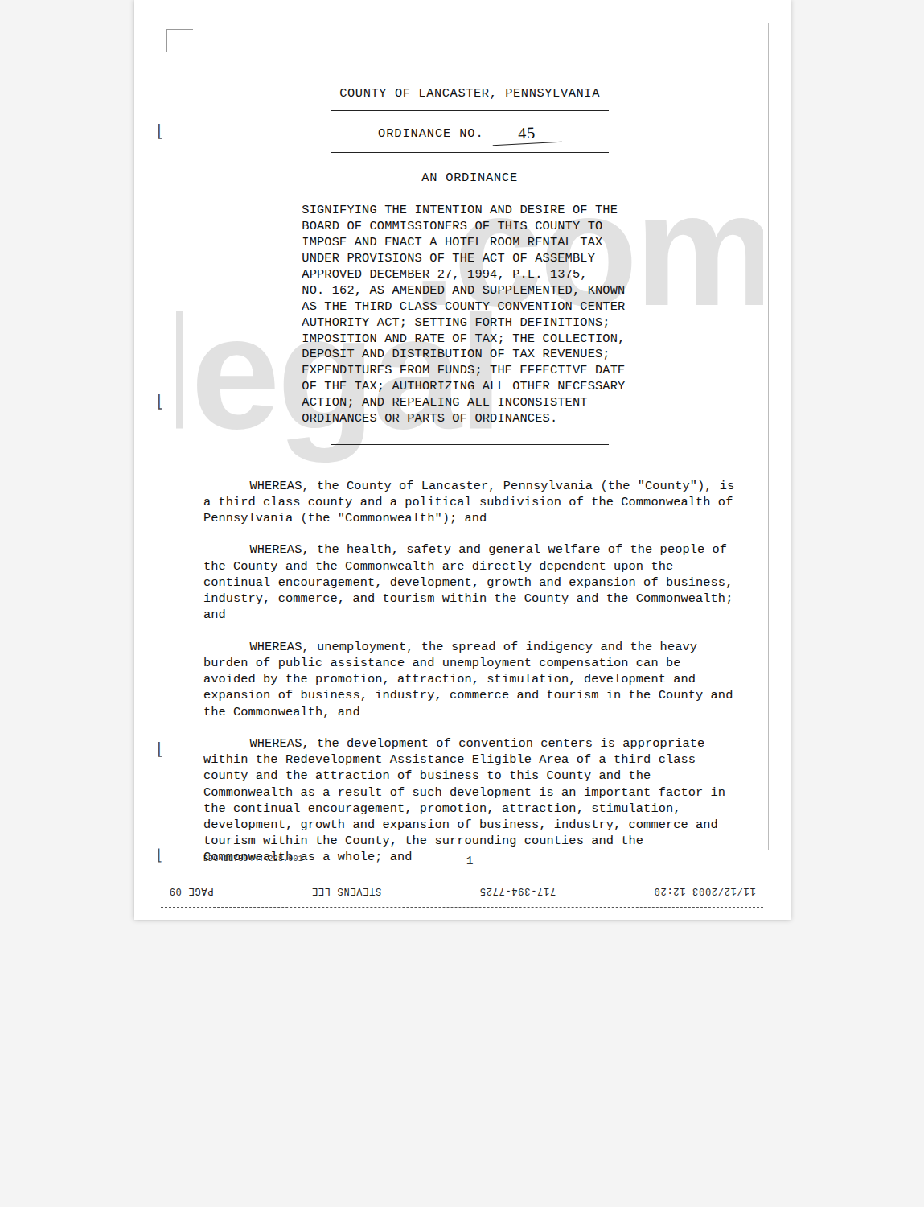⌊
⌊
⌊
legal
.com
COUNTY OF LANCASTER, PENNSYLVANIA
ORDINANCE NO. 45
AN ORDINANCE
SIGNIFYING THE INTENTION AND DESIRE OF THE
BOARD OF COMMISSIONERS OF THIS COUNTY TO
IMPOSE AND ENACT A HOTEL ROOM RENTAL TAX
UNDER PROVISIONS OF THE ACT OF ASSEMBLY
APPROVED DECEMBER 27, 1994, P.L. 1375,
NO. 162, AS AMENDED AND SUPPLEMENTED, KNOWN
AS THE THIRD CLASS COUNTY CONVENTION CENTER
AUTHORITY ACT; SETTING FORTH DEFINITIONS;
IMPOSITION AND RATE OF TAX; THE COLLECTION,
DEPOSIT AND DISTRIBUTION OF TAX REVENUES;
EXPENDITURES FROM FUNDS; THE EFFECTIVE DATE
OF THE TAX; AUTHORIZING ALL OTHER NECESSARY
ACTION; AND REPEALING ALL INCONSISTENT
ORDINANCES OR PARTS OF ORDINANCES.
WHEREAS, the County of Lancaster, Pennsylvania (the "County"), is a third class county and a political subdivision of the Commonwealth of Pennsylvania (the "Commonwealth"); and
WHEREAS, the health, safety and general welfare of the people of the County and the Commonwealth are directly dependent upon the continual encouragement, development, growth and expansion of business, industry, commerce, and tourism within the County and the Commonwealth; and
WHEREAS, unemployment, the spread of indigency and the heavy burden of public assistance and unemployment compensation can be avoided by the promotion, attraction, stimulation, development and expansion of business, industry, commerce and tourism in the County and the Commonwealth, and
WHEREAS, the development of convention centers is appropriate within the Redevelopment Assistance Eligible Area of a third class county and the attraction of business to this County and the Commonwealth as a result of such development is an important factor in the continual encouragement, promotion, attraction, stimulation, development, growth and expansion of business, industry, commerce and tourism within the County, the surrounding counties and the Commonwealth as a whole; and
BDG\117394\4\228.001 1
⌊
11/12/2003 12:20 717-394-7725 STEVENS LEE PAGE 09